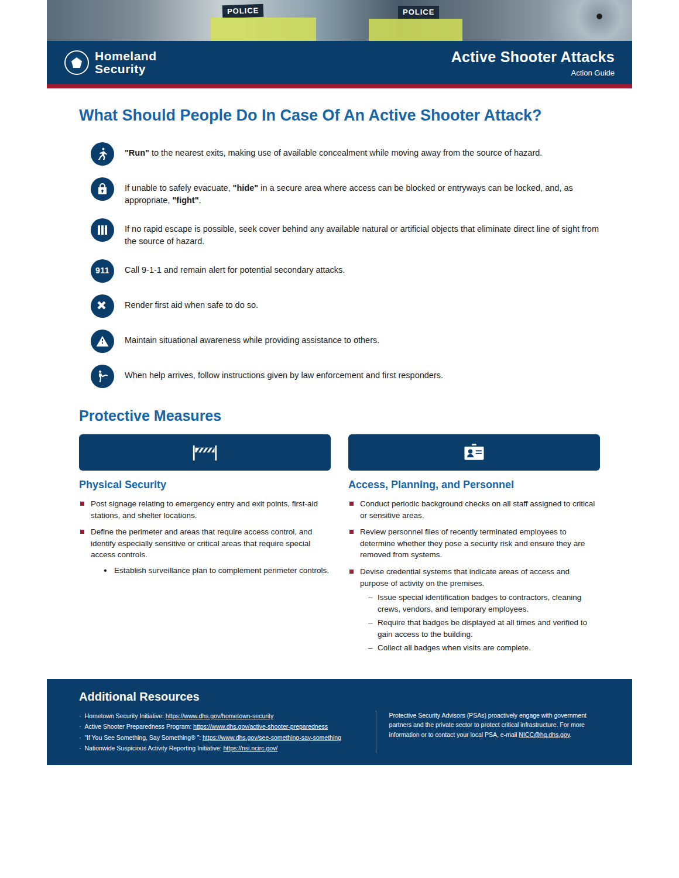Homeland
Security
Active Shooter Attacks
Action Guide
What Should People Do In Case Of An Active Shooter Attack?
"Run" to the nearest exits, making use of available concealment while moving away from the source of hazard.
If unable to safely evacuate, "hide" in a secure area where access can be blocked or entryways can be locked, and, as appropriate, "fight".
If no rapid escape is possible, seek cover behind any available natural or artificial objects that eliminate direct line of sight from the source of hazard.
911
Call 9-1-1 and remain alert for potential secondary attacks.
Render first aid when safe to do so.
Maintain situational awareness while providing assistance to others.
When help arrives, follow instructions given by law enforcement and first responders.
Protective Measures
Physical Security
Post signage relating to emergency entry and exit points, first-aid stations, and shelter locations.
Define the perimeter and areas that require access control, and identify especially sensitive or critical areas that require special access controls.
Establish surveillance plan to complement perimeter controls.
Access, Planning, and Personnel
Conduct periodic background checks on all staff assigned to critical or sensitive areas.
Review personnel files of recently terminated employees to determine whether they pose a security risk and ensure they are removed from systems.
Devise credential systems that indicate areas of access and purpose of activity on the premises.
Issue special identification badges to contractors, cleaning crews, vendors, and temporary employees.
Require that badges be displayed at all times and verified to gain access to the building.
Collect all badges when visits are complete.
Additional Resources
Hometown Security Initiative: https://www.dhs.gov/hometown-security
Active Shooter Preparedness Program: https://www.dhs.gov/active-shooter-preparedness
“If You See Something, Say Something® ”: https://www.dhs.gov/see-something-say-something
Nationwide Suspicious Activity Reporting Initiative: https://nsi.ncirc.gov/
Protective Security Advisors (PSAs) proactively engage with government partners and the private sector to protect critical infrastructure. For more information or to contact your local PSA, e-mail NICC@hq.dhs.gov.